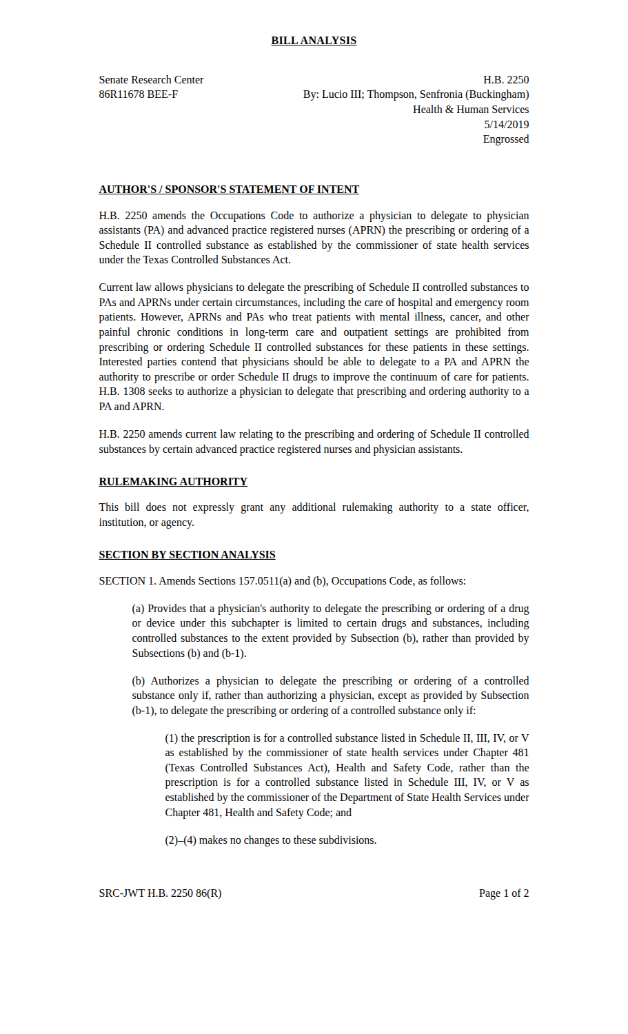BILL ANALYSIS
| Senate Research Center | H.B. 2250 |
| 86R11678 BEE-F | By: Lucio III; Thompson, Senfronia (Buckingham) |
| | Health & Human Services |
| | 5/14/2019 |
| | Engrossed |
AUTHOR'S / SPONSOR'S STATEMENT OF INTENT
H.B. 2250 amends the Occupations Code to authorize a physician to delegate to physician assistants (PA) and advanced practice registered nurses (APRN) the prescribing or ordering of a Schedule II controlled substance as established by the commissioner of state health services under the Texas Controlled Substances Act.
Current law allows physicians to delegate the prescribing of Schedule II controlled substances to PAs and APRNs under certain circumstances, including the care of hospital and emergency room patients. However, APRNs and PAs who treat patients with mental illness, cancer, and other painful chronic conditions in long-term care and outpatient settings are prohibited from prescribing or ordering Schedule II controlled substances for these patients in these settings. Interested parties contend that physicians should be able to delegate to a PA and APRN the authority to prescribe or order Schedule II drugs to improve the continuum of care for patients. H.B. 1308 seeks to authorize a physician to delegate that prescribing and ordering authority to a PA and APRN.
H.B. 2250 amends current law relating to the prescribing and ordering of Schedule II controlled substances by certain advanced practice registered nurses and physician assistants.
RULEMAKING AUTHORITY
This bill does not expressly grant any additional rulemaking authority to a state officer, institution, or agency.
SECTION BY SECTION ANALYSIS
SECTION 1. Amends Sections 157.0511(a) and (b), Occupations Code, as follows:
(a) Provides that a physician's authority to delegate the prescribing or ordering of a drug or device under this subchapter is limited to certain drugs and substances, including controlled substances to the extent provided by Subsection (b), rather than provided by Subsections (b) and (b-1).
(b) Authorizes a physician to delegate the prescribing or ordering of a controlled substance only if, rather than authorizing a physician, except as provided by Subsection (b-1), to delegate the prescribing or ordering of a controlled substance only if:
(1) the prescription is for a controlled substance listed in Schedule II, III, IV, or V as established by the commissioner of state health services under Chapter 481 (Texas Controlled Substances Act), Health and Safety Code, rather than the prescription is for a controlled substance listed in Schedule III, IV, or V as established by the commissioner of the Department of State Health Services under Chapter 481, Health and Safety Code; and
(2)–(4) makes no changes to these subdivisions.
SRC-JWT H.B. 2250 86(R) Page 1 of 2